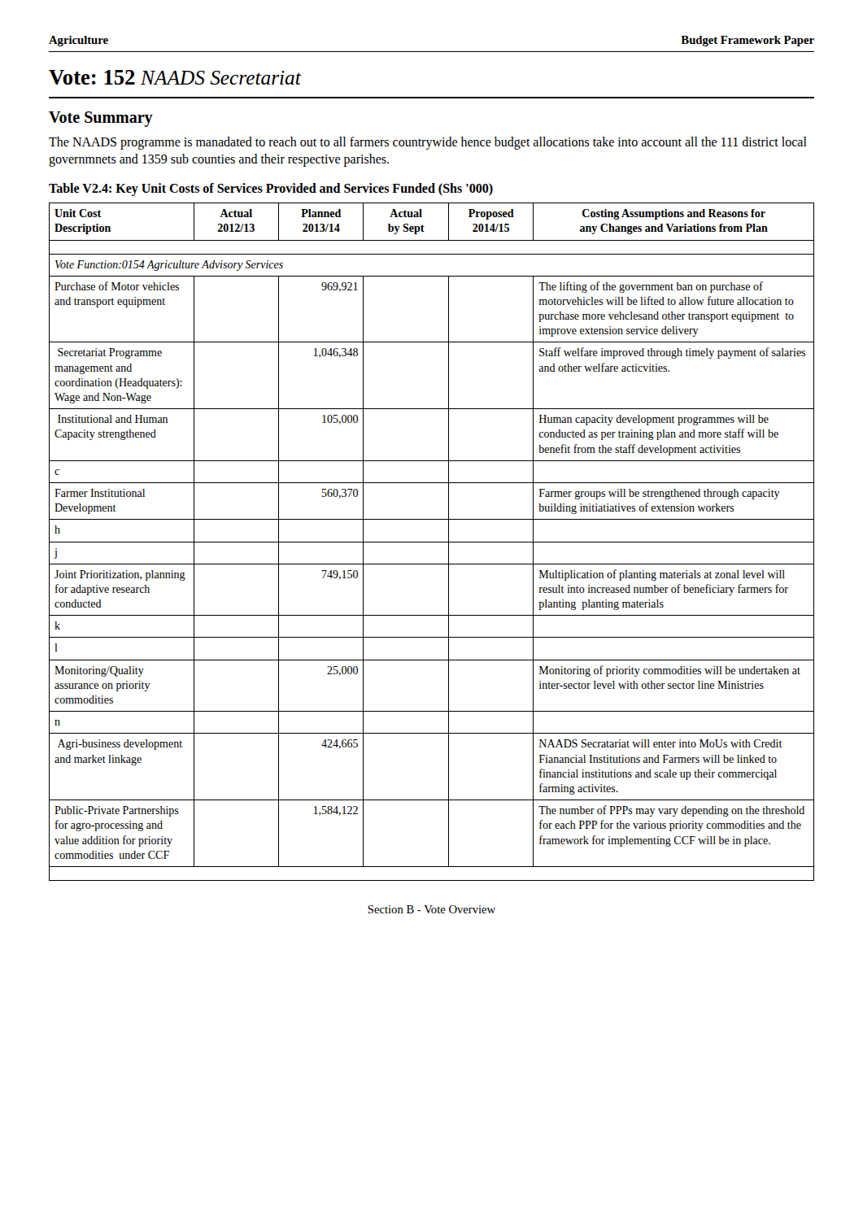Agriculture
Budget Framework Paper
Vote: 152 NAADS Secretariat
Vote Summary
The NAADS programme is manadated to reach out to all farmers countrywide hence budget allocations take into account all the 111 district local governmnets and 1359 sub counties and their respective parishes.
Table V2.4: Key Unit Costs of Services Provided and Services Funded (Shs '000)
| Unit Cost Description | Actual 2012/13 | Planned 2013/14 | Actual by Sept | Proposed 2014/15 | Costing Assumptions and Reasons for any Changes and Variations from Plan |
| --- | --- | --- | --- | --- | --- |
| Vote Function:0154 Agriculture Advisory Services |
| Purchase of Motor vehicles and transport equipment | | 969,921 | | | The lifting of the government ban on purchase of motorvehicles will be lifted to allow future allocation to purchase more vehclesand other transport equipment to improve extension service delivery |
| Secretariat Programme management and coordination (Headquaters): Wage and Non-Wage | | 1,046,348 | | | Staff welfare improved through timely payment of salaries and other welfare acticvities. |
| Institutional and Human Capacity strengthened | | 105,000 | | | Human capacity development programmes will be conducted as per training plan and more staff will be benefit from the staff development activities |
| c | | | | | |
| Farmer Institutional Development | | 560,370 | | | Farmer groups will be strengthened through capacity building initiatiatives of extension workers |
| h | | | | | |
| j | | | | | |
| Joint Prioritization, planning for adaptive research conducted | | 749,150 | | | Multiplication of planting materials at zonal level will result into increased number of beneficiary farmers for planting planting materials |
| k | | | | | |
| l | | | | | |
| Monitoring/Quality assurance on priority commodities | | 25,000 | | | Monitoring of priority commodities will be undertaken at inter-sector level with other sector line Ministries |
| n | | | | | |
| Agri-business development and market linkage | | 424,665 | | | NAADS Secratariat will enter into MoUs with Credit Fianancial Institutions and Farmers will be linked to financial institutions and scale up their commerciqal farming activites. |
| Public-Private Partnerships for agro-processing and value addition for priority commodities under CCF | | 1,584,122 | | | The number of PPPs may vary depending on the threshold for each PPP for the various priority commodities and the framework for implementing CCF will be in place. |
Section B - Vote Overview